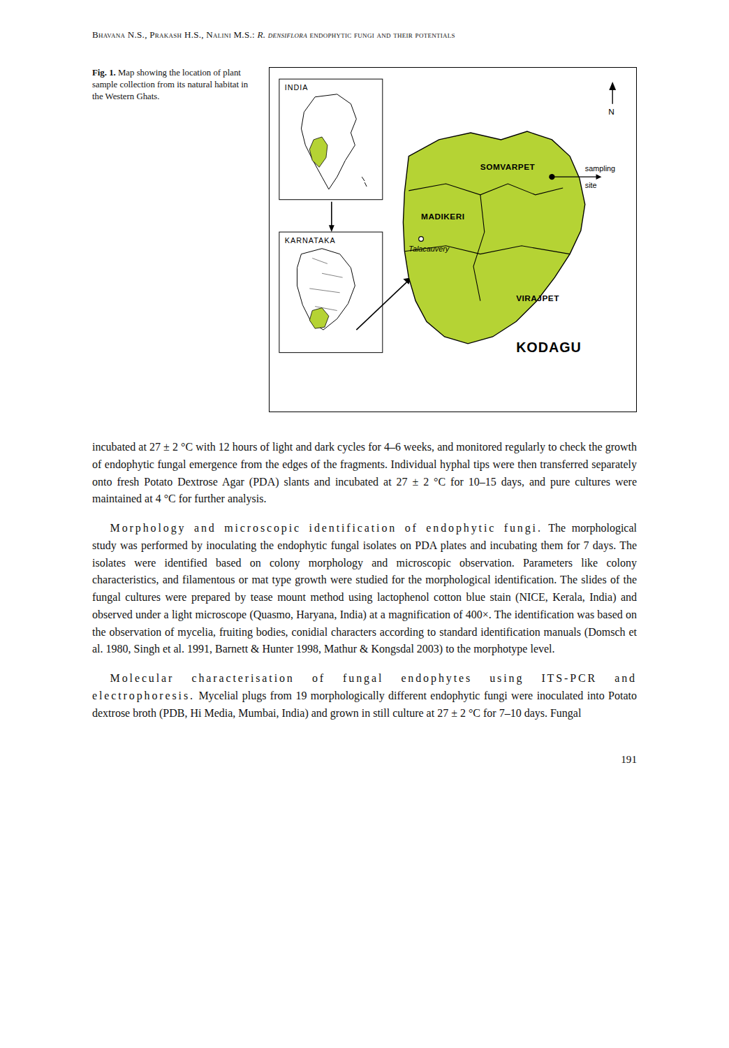Bhavana N.S., Prakash H.S., Nalini M.S.: R. densiflora endophytic fungi and their potentials
Fig. 1. Map showing the location of plant sample collection from its natural habitat in the Western Ghats.
INDIA KARNATAKA SOMVARPET MADIKERI VIRAJPET KODAGU Talacauvery sampling site N
incubated at 27 ± 2 °C with 12 hours of light and dark cycles for 4–6 weeks, and monitored regularly to check the growth of endophytic fungal emergence from the edges of the fragments. Individual hyphal tips were then transferred separately onto fresh Potato Dextrose Agar (PDA) slants and incubated at 27 ± 2 °C for 10–15 days, and pure cultures were maintained at 4 °C for further analysis.
Morphology and microscopic identification of endophytic fungi. The morphological study was performed by inoculating the endophytic fungal isolates on PDA plates and incubating them for 7 days. The isolates were identified based on colony morphology and microscopic observation. Parameters like colony characteristics, and filamentous or mat type growth were studied for the morphological identification. The slides of the fungal cultures were prepared by tease mount method using lactophenol cotton blue stain (NICE, Kerala, India) and observed under a light microscope (Quasmo, Haryana, India) at a magnification of 400×. The identification was based on the observation of mycelia, fruiting bodies, conidial characters according to standard identification manuals (Domsch et al. 1980, Singh et al. 1991, Barnett & Hunter 1998, Mathur & Kongsdal 2003) to the morphotype level.
Molecular characterisation of fungal endophytes using ITS-PCR and electrophoresis. Mycelial plugs from 19 morphologically different endophytic fungi were inoculated into Potato dextrose broth (PDB, Hi Media, Mumbai, India) and grown in still culture at 27 ± 2 °C for 7–10 days. Fungal
191